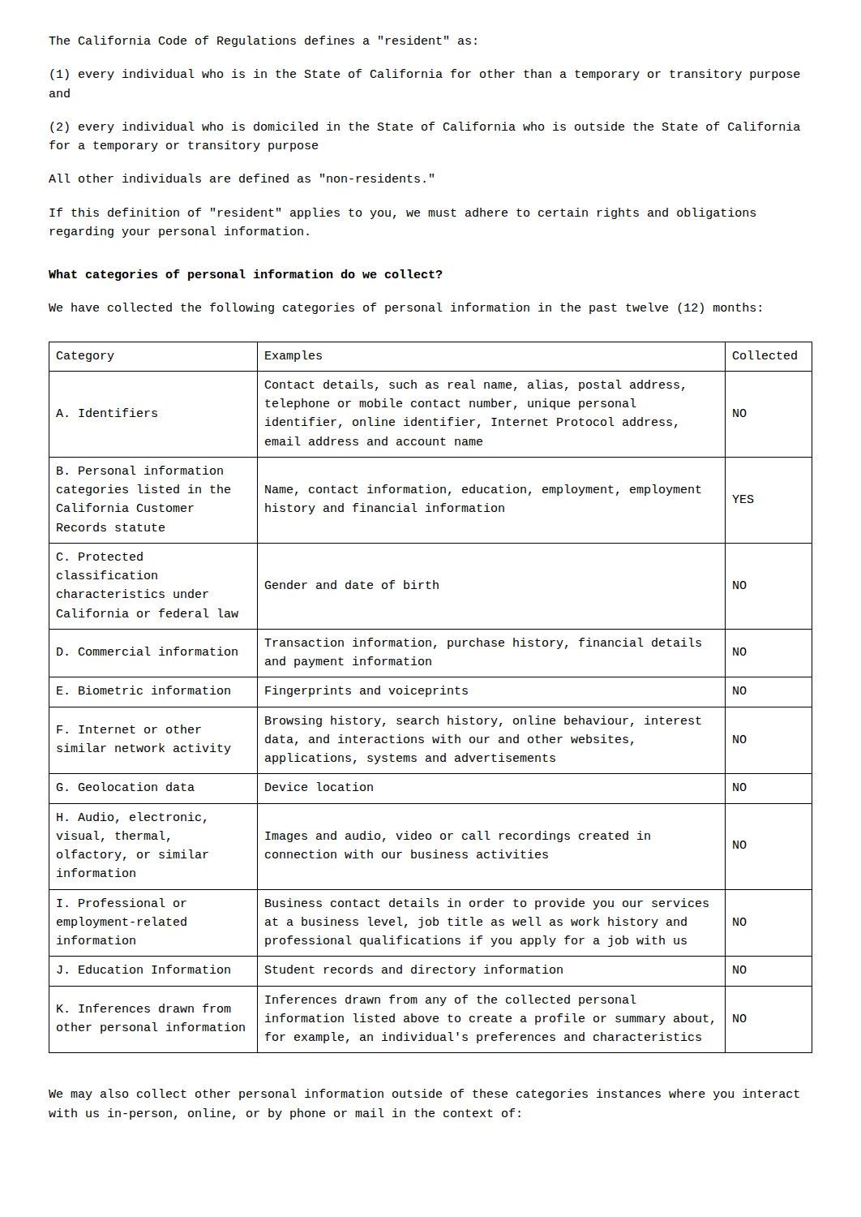The California Code of Regulations defines a "resident" as:
(1) every individual who is in the State of California for other than a temporary or transitory purpose and
(2) every individual who is domiciled in the State of California who is outside the State of California for a temporary or transitory purpose
All other individuals are defined as "non-residents."
If this definition of "resident" applies to you, we must adhere to certain rights and obligations regarding your personal information.
What categories of personal information do we collect?
We have collected the following categories of personal information in the past twelve (12) months:
| Category | Examples | Collected |
| --- | --- | --- |
| A. Identifiers | Contact details, such as real name, alias, postal address, telephone or mobile contact number, unique personal identifier, online identifier, Internet Protocol address, email address and account name | NO |
| B. Personal information categories listed in the California Customer Records statute | Name, contact information, education, employment, employment history and financial information | YES |
| C. Protected classification characteristics under California or federal law | Gender and date of birth | NO |
| D. Commercial information | Transaction information, purchase history, financial details and payment information | NO |
| E. Biometric information | Fingerprints and voiceprints | NO |
| F. Internet or other similar network activity | Browsing history, search history, online behaviour, interest data, and interactions with our and other websites, applications, systems and advertisements | NO |
| G. Geolocation data | Device location | NO |
| H. Audio, electronic, visual, thermal, olfactory, or similar information | Images and audio, video or call recordings created in connection with our business activities | NO |
| I. Professional or employment-related information | Business contact details in order to provide you our services at a business level, job title as well as work history and professional qualifications if you apply for a job with us | NO |
| J. Education Information | Student records and directory information | NO |
| K. Inferences drawn from other personal information | Inferences drawn from any of the collected personal information listed above to create a profile or summary about, for example, an individual's preferences and characteristics | NO |
We may also collect other personal information outside of these categories instances where you interact with us in-person, online, or by phone or mail in the context of: